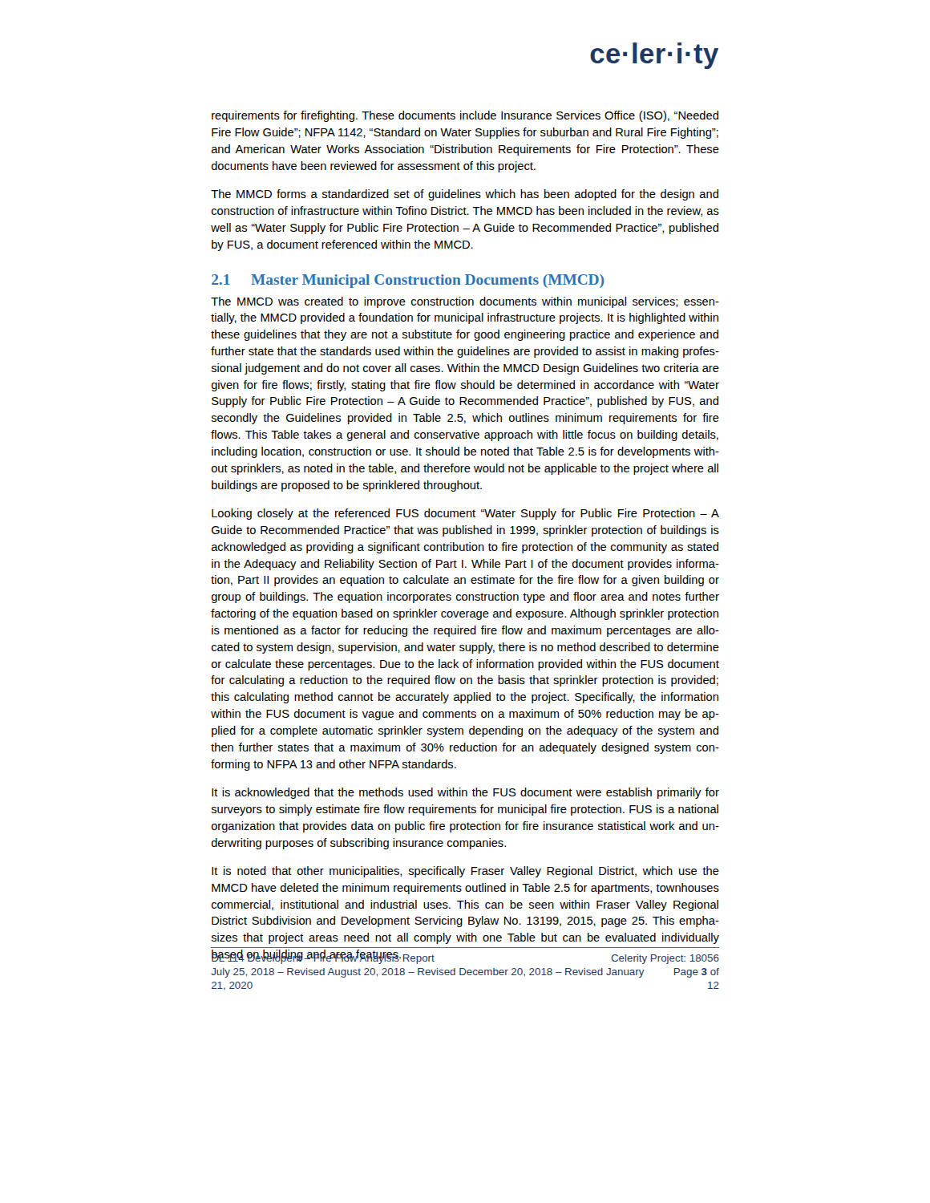ce·ler·i·ty
requirements for firefighting. These documents include Insurance Services Office (ISO), “Needed Fire Flow Guide”; NFPA 1142, “Standard on Water Supplies for suburban and Rural Fire Fighting”; and American Water Works Association “Distribution Requirements for Fire Protection”. These documents have been reviewed for assessment of this project.
The MMCD forms a standardized set of guidelines which has been adopted for the design and construction of infrastructure within Tofino District. The MMCD has been included in the review, as well as “Water Supply for Public Fire Protection – A Guide to Recommended Practice”, published by FUS, a document referenced within the MMCD.
2.1 Master Municipal Construction Documents (MMCD)
The MMCD was created to improve construction documents within municipal services; essentially, the MMCD provided a foundation for municipal infrastructure projects. It is highlighted within these guidelines that they are not a substitute for good engineering practice and experience and further state that the standards used within the guidelines are provided to assist in making professional judgement and do not cover all cases. Within the MMCD Design Guidelines two criteria are given for fire flows; firstly, stating that fire flow should be determined in accordance with “Water Supply for Public Fire Protection – A Guide to Recommended Practice”, published by FUS, and secondly the Guidelines provided in Table 2.5, which outlines minimum requirements for fire flows. This Table takes a general and conservative approach with little focus on building details, including location, construction or use. It should be noted that Table 2.5 is for developments without sprinklers, as noted in the table, and therefore would not be applicable to the project where all buildings are proposed to be sprinklered throughout.
Looking closely at the referenced FUS document “Water Supply for Public Fire Protection – A Guide to Recommended Practice” that was published in 1999, sprinkler protection of buildings is acknowledged as providing a significant contribution to fire protection of the community as stated in the Adequacy and Reliability Section of Part I. While Part I of the document provides information, Part II provides an equation to calculate an estimate for the fire flow for a given building or group of buildings. The equation incorporates construction type and floor area and notes further factoring of the equation based on sprinkler coverage and exposure. Although sprinkler protection is mentioned as a factor for reducing the required fire flow and maximum percentages are allocated to system design, supervision, and water supply, there is no method described to determine or calculate these percentages. Due to the lack of information provided within the FUS document for calculating a reduction to the required flow on the basis that sprinkler protection is provided; this calculating method cannot be accurately applied to the project. Specifically, the information within the FUS document is vague and comments on a maximum of 50% reduction may be applied for a complete automatic sprinkler system depending on the adequacy of the system and then further states that a maximum of 30% reduction for an adequately designed system conforming to NFPA 13 and other NFPA standards.
It is acknowledged that the methods used within the FUS document were establish primarily for surveyors to simply estimate fire flow requirements for municipal fire protection. FUS is a national organization that provides data on public fire protection for fire insurance statistical work and underwriting purposes of subscribing insurance companies.
It is noted that other municipalities, specifically Fraser Valley Regional District, which use the MMCD have deleted the minimum requirements outlined in Table 2.5 for apartments, townhouses commercial, institutional and industrial uses. This can be seen within Fraser Valley Regional District Subdivision and Development Servicing Bylaw No. 13199, 2015, page 25. This emphasizes that project areas need not all comply with one Table but can be evaluated individually based on building and area features.
DL 114 Developent – Fire Flow Anaylsis Report
Celerity Project: 18056
July 25, 2018 – Revised August 20, 2018 – Revised December 20, 2018 – Revised January 21, 2020
Page 3 of 12